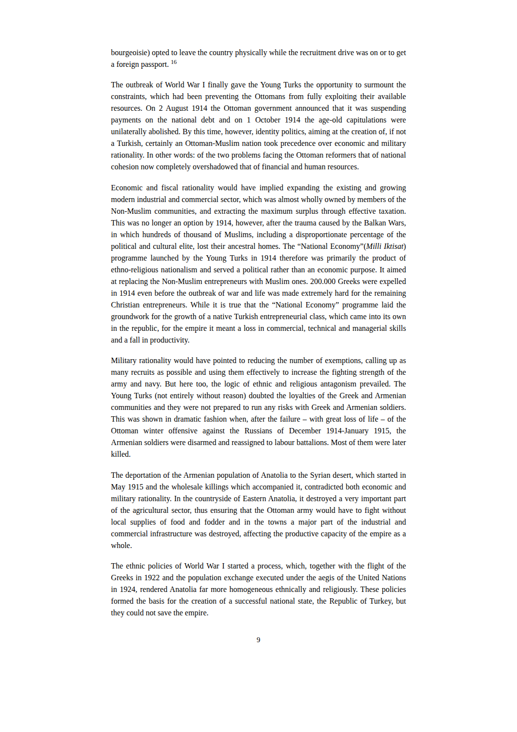bourgeoisie) opted to leave the country physically while the recruitment drive was on or to get a foreign passport. 16
The outbreak of World War I finally gave the Young Turks the opportunity to surmount the constraints, which had been preventing the Ottomans from fully exploiting their available resources. On 2 August 1914 the Ottoman government announced that it was suspending payments on the national debt and on 1 October 1914 the age-old capitulations were unilaterally abolished. By this time, however, identity politics, aiming at the creation of, if not a Turkish, certainly an Ottoman-Muslim nation took precedence over economic and military rationality. In other words: of the two problems facing the Ottoman reformers that of national cohesion now completely overshadowed that of financial and human resources.
Economic and fiscal rationality would have implied expanding the existing and growing modern industrial and commercial sector, which was almost wholly owned by members of the Non-Muslim communities, and extracting the maximum surplus through effective taxation. This was no longer an option by 1914, however, after the trauma caused by the Balkan Wars, in which hundreds of thousand of Muslims, including a disproportionate percentage of the political and cultural elite, lost their ancestral homes. The “National Economy”(Milli Iktisat) programme launched by the Young Turks in 1914 therefore was primarily the product of ethno-religious nationalism and served a political rather than an economic purpose. It aimed at replacing the Non-Muslim entrepreneurs with Muslim ones. 200.000 Greeks were expelled in 1914 even before the outbreak of war and life was made extremely hard for the remaining Christian entrepreneurs. While it is true that the “National Economy” programme laid the groundwork for the growth of a native Turkish entrepreneurial class, which came into its own in the republic, for the empire it meant a loss in commercial, technical and managerial skills and a fall in productivity.
Military rationality would have pointed to reducing the number of exemptions, calling up as many recruits as possible and using them effectively to increase the fighting strength of the army and navy. But here too, the logic of ethnic and religious antagonism prevailed. The Young Turks (not entirely without reason) doubted the loyalties of the Greek and Armenian communities and they were not prepared to run any risks with Greek and Armenian soldiers. This was shown in dramatic fashion when, after the failure – with great loss of life – of the Ottoman winter offensive against the Russians of December 1914-January 1915, the Armenian soldiers were disarmed and reassigned to labour battalions. Most of them were later killed.
The deportation of the Armenian population of Anatolia to the Syrian desert, which started in May 1915 and the wholesale killings which accompanied it, contradicted both economic and military rationality. In the countryside of Eastern Anatolia, it destroyed a very important part of the agricultural sector, thus ensuring that the Ottoman army would have to fight without local supplies of food and fodder and in the towns a major part of the industrial and commercial infrastructure was destroyed, affecting the productive capacity of the empire as a whole.
The ethnic policies of World War I started a process, which, together with the flight of the Greeks in 1922 and the population exchange executed under the aegis of the United Nations in 1924, rendered Anatolia far more homogeneous ethnically and religiously. These policies formed the basis for the creation of a successful national state, the Republic of Turkey, but they could not save the empire.
9